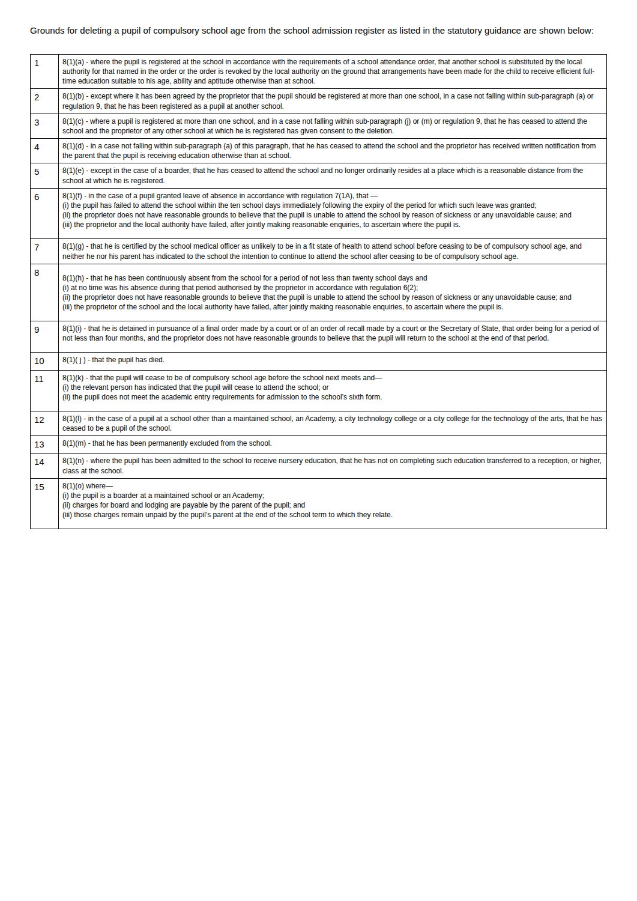Grounds for deleting a pupil of compulsory school age from the school admission register as listed in the statutory guidance are shown below:
| 1 | 8(1)(a) - where the pupil is registered at the school in accordance with the requirements of a school attendance order, that another school is substituted by the local authority for that named in the order or the order is revoked by the local authority on the ground that arrangements have been made for the child to receive efficient full-time education suitable to his age, ability and aptitude otherwise than at school. |
| 2 | 8(1)(b) - except where it has been agreed by the proprietor that the pupil should be registered at more than one school, in a case not falling within sub-paragraph (a) or regulation 9, that he has been registered as a pupil at another school. |
| 3 | 8(1)(c) - where a pupil is registered at more than one school, and in a case not falling within sub-paragraph (j) or (m) or regulation 9, that he has ceased to attend the school and the proprietor of any other school at which he is registered has given consent to the deletion. |
| 4 | 8(1)(d) - in a case not falling within sub-paragraph (a) of this paragraph, that he has ceased to attend the school and the proprietor has received written notification from the parent that the pupil is receiving education otherwise than at school. |
| 5 | 8(1)(e) - except in the case of a boarder, that he has ceased to attend the school and no longer ordinarily resides at a place which is a reasonable distance from the school at which he is registered. |
| 6 | 8(1)(f) - in the case of a pupil granted leave of absence in accordance with regulation 7(1A), that — (i) the pupil has failed to attend the school within the ten school days immediately following the expiry of the period for which such leave was granted; (ii) the proprietor does not have reasonable grounds to believe that the pupil is unable to attend the school by reason of sickness or any unavoidable cause; and (iii) the proprietor and the local authority have failed, after jointly making reasonable enquiries, to ascertain where the pupil is. |
| 7 | 8(1)(g) - that he is certified by the school medical officer as unlikely to be in a fit state of health to attend school before ceasing to be of compulsory school age, and neither he nor his parent has indicated to the school the intention to continue to attend the school after ceasing to be of compulsory school age. |
| 8 | 8(1)(h) - that he has been continuously absent from the school for a period of not less than twenty school days and (i) at no time was his absence during that period authorised by the proprietor in accordance with regulation 6(2); (ii) the proprietor does not have reasonable grounds to believe that the pupil is unable to attend the school by reason of sickness or any unavoidable cause; and (iii) the proprietor of the school and the local authority have failed, after jointly making reasonable enquiries, to ascertain where the pupil is. |
| 9 | 8(1)(i) - that he is detained in pursuance of a final order made by a court or of an order of recall made by a court or the Secretary of State, that order being for a period of not less than four months, and the proprietor does not have reasonable grounds to believe that the pupil will return to the school at the end of that period. |
| 10 | 8(1)( j ) - that the pupil has died. |
| 11 | 8(1)(k) - that the pupil will cease to be of compulsory school age before the school next meets and— (i) the relevant person has indicated that the pupil will cease to attend the school; or (ii) the pupil does not meet the academic entry requirements for admission to the school’s sixth form. |
| 12 | 8(1)(l) - in the case of a pupil at a school other than a maintained school, an Academy, a city technology college or a city college for the technology of the arts, that he has ceased to be a pupil of the school. |
| 13 | 8(1)(m) - that he has been permanently excluded from the school. |
| 14 | 8(1)(n) - where the pupil has been admitted to the school to receive nursery education, that he has not on completing such education transferred to a reception, or higher, class at the school. |
| 15 | 8(1)(o) where— (i) the pupil is a boarder at a maintained school or an Academy; (ii) charges for board and lodging are payable by the parent of the pupil; and (iii) those charges remain unpaid by the pupil’s parent at the end of the school term to which they relate. |